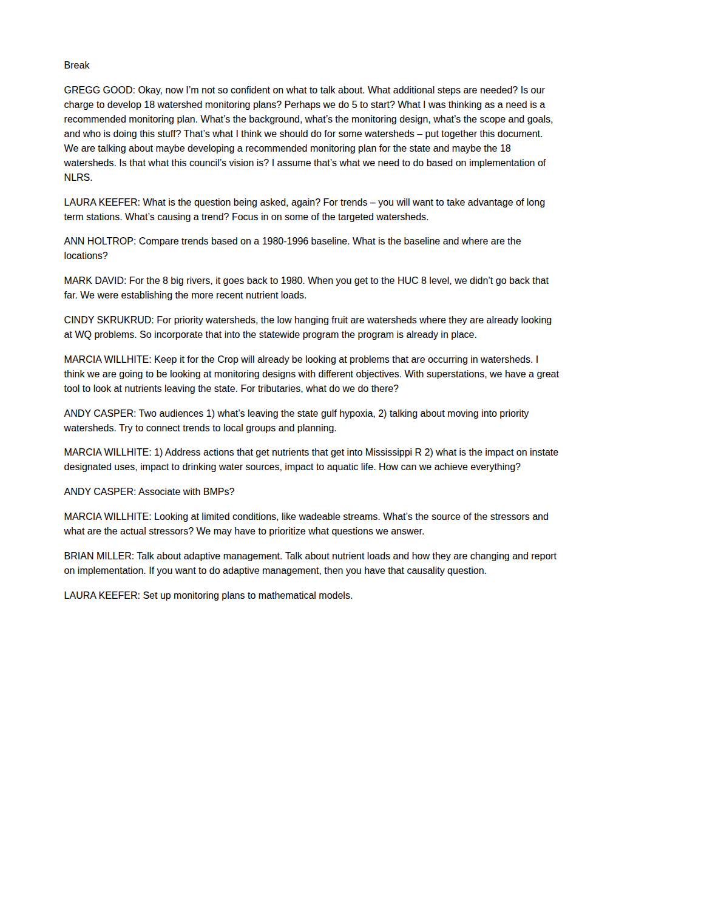Break
GREGG GOOD: Okay, now I’m not so confident on what to talk about. What additional steps are needed? Is our charge to develop 18 watershed monitoring plans? Perhaps we do 5 to start? What I was thinking as a need is a recommended monitoring plan. What’s the background, what’s the monitoring design, what’s the scope and goals, and who is doing this stuff? That’s what I think we should do for some watersheds – put together this document. We are talking about maybe developing a recommended monitoring plan for the state and maybe the 18 watersheds. Is that what this council’s vision is? I assume that’s what we need to do based on implementation of NLRS.
LAURA KEEFER: What is the question being asked, again? For trends – you will want to take advantage of long term stations. What’s causing a trend? Focus in on some of the targeted watersheds.
ANN HOLTROP: Compare trends based on a 1980-1996 baseline. What is the baseline and where are the locations?
MARK DAVID: For the 8 big rivers, it goes back to 1980. When you get to the HUC 8 level, we didn’t go back that far. We were establishing the more recent nutrient loads.
CINDY SKRUKRUD: For priority watersheds, the low hanging fruit are watersheds where they are already looking at WQ problems. So incorporate that into the statewide program the program is already in place.
MARCIA WILLHITE: Keep it for the Crop will already be looking at problems that are occurring in watersheds. I think we are going to be looking at monitoring designs with different objectives. With superstations, we have a great tool to look at nutrients leaving the state. For tributaries, what do we do there?
ANDY CASPER: Two audiences 1) what’s leaving the state gulf hypoxia, 2) talking about moving into priority watersheds. Try to connect trends to local groups and planning.
MARCIA WILLHITE: 1) Address actions that get nutrients that get into Mississippi R 2) what is the impact on instate designated uses, impact to drinking water sources, impact to aquatic life. How can we achieve everything?
ANDY CASPER: Associate with BMPs?
MARCIA WILLHITE: Looking at limited conditions, like wadeable streams. What’s the source of the stressors and what are the actual stressors? We may have to prioritize what questions we answer.
BRIAN MILLER: Talk about adaptive management. Talk about nutrient loads and how they are changing and report on implementation. If you want to do adaptive management, then you have that causality question.
LAURA KEEFER: Set up monitoring plans to mathematical models.